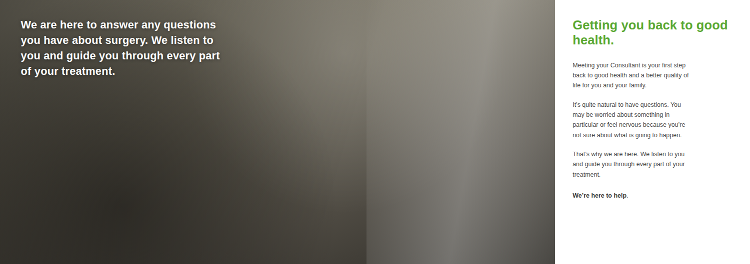We are here to answer any questions you have about surgery. We listen to you and guide you through every part of your treatment.
Getting you back to good health.
Meeting your Consultant is your first step back to good health and a better quality of life for you and your family.
It’s quite natural to have questions. You may be worried about something in particular or feel nervous because you’re not sure about what is going to happen.
That’s why we are here. We listen to you and guide you through every part of your treatment.
We’re here to help.